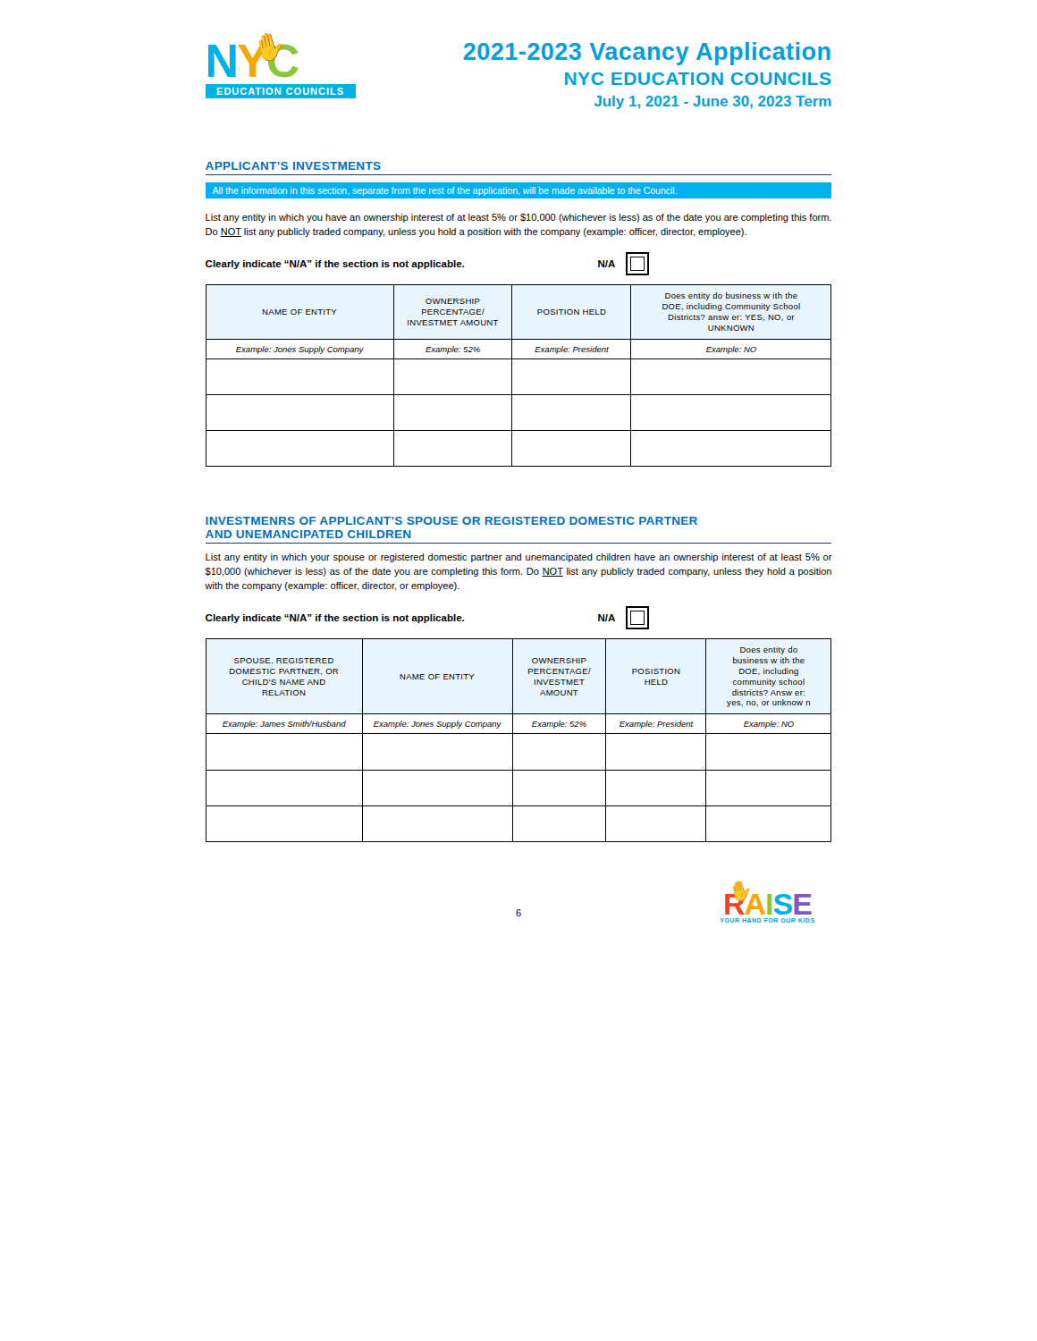NYC ✋
EDUCATION COUNCILS
2021-2023 Vacancy Application
NYC EDUCATION COUNCILS
July 1, 2021 - June 30, 2023 Term
APPLICANT’S INVESTMENTS
All the information in this section, separate from the rest of the application, will be made available to the Council.
List any entity in which you have an ownership interest of at least 5% or $10,000 (whichever is less) as of the date you are completing this form. Do NOT list any publicly traded company, unless you hold a position with the company (example: officer, director, employee).
Clearly indicate “N/A” if the section is not applicable. N/A
| NAME OF ENTITY | OWNERSHIP PERCENTAGE/ INVESTMET AMOUNT | POSITION HELD | Does entity do business w ith the DOE, including Community School Districts? answ er: YES, NO, or UNKNOWN |
| --- | --- | --- | --- |
| Example: Jones Supply Company | Example: 52% | Example: President | Example: NO |
INVESTMENRS OF APPLICANT’S SPOUSE OR REGISTERED DOMESTIC PARTNER
AND UNEMANCIPATED CHILDREN
List any entity in which your spouse or registered domestic partner and unemancipated children have an ownership interest of at least 5% or $10,000 (whichever is less) as of the date you are completing this form. Do NOT list any publicly traded company, unless they hold a position with the company (example: officer, director, or employee).
Clearly indicate “N/A” if the section is not applicable. N/A
| SPOUSE, REGISTERED DOMESTIC PARTNER, OR CHILD'S NAME AND RELATION | NAME OF ENTITY | OWNERSHIP PERCENTAGE/ INVESTMET AMOUNT | POSISTION HELD | Does entity do business w ith the DOE, including community school districts? Answ er: yes, no, or unknow n |
| --- | --- | --- | --- | --- |
| Example: James Smith/Husband | Example: Jones Supply Company | Example: 52% | Example: President | Example: NO |
6
✋
RAISE
YOUR HAND FOR OUR KIDS